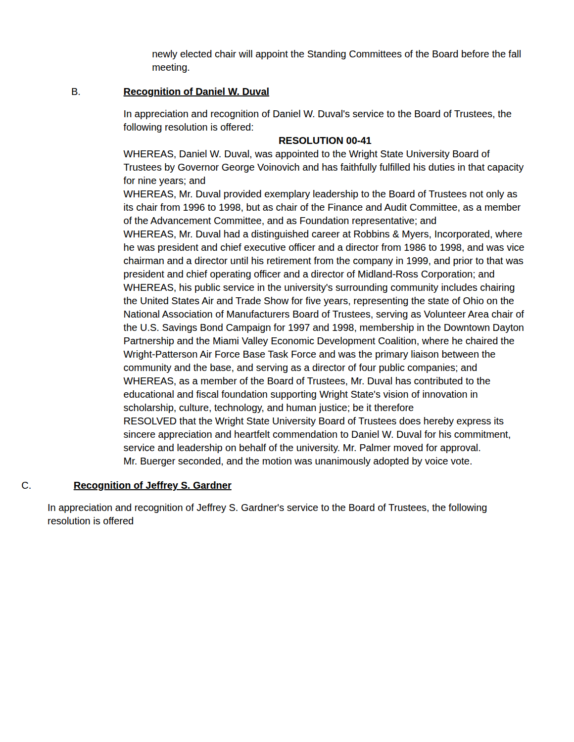newly elected chair will appoint the Standing Committees of the Board before the fall meeting.
B. Recognition of Daniel W. Duval
In appreciation and recognition of Daniel W. Duval's service to the Board of Trustees, the following resolution is offered:
RESOLUTION 00-41
WHEREAS, Daniel W. Duval, was appointed to the Wright State University Board of Trustees by Governor George Voinovich and has faithfully fulfilled his duties in that capacity for nine years; and
WHEREAS, Mr. Duval provided exemplary leadership to the Board of Trustees not only as its chair from 1996 to 1998, but as chair of the Finance and Audit Committee, as a member of the Advancement Committee, and as Foundation representative; and
WHEREAS, Mr. Duval had a distinguished career at Robbins & Myers, Incorporated, where he was president and chief executive officer and a director from 1986 to 1998, and was vice chairman and a director until his retirement from the company in 1999, and prior to that was president and chief operating officer and a director of Midland-Ross Corporation; and
WHEREAS, his public service in the university's surrounding community includes chairing the United States Air and Trade Show for five years, representing the state of Ohio on the National Association of Manufacturers Board of Trustees, serving as Volunteer Area chair of the U.S. Savings Bond Campaign for 1997 and 1998, membership in the Downtown Dayton Partnership and the Miami Valley Economic Development Coalition, where he chaired the Wright-Patterson Air Force Base Task Force and was the primary liaison between the community and the base, and serving as a director of four public companies; and
WHEREAS, as a member of the Board of Trustees, Mr. Duval has contributed to the educational and fiscal foundation supporting Wright State's vision of innovation in scholarship, culture, technology, and human justice; be it therefore
RESOLVED that the Wright State University Board of Trustees does hereby express its sincere appreciation and heartfelt commendation to Daniel W. Duval for his commitment, service and leadership on behalf of the university. Mr. Palmer moved for approval.
Mr. Buerger seconded, and the motion was unanimously adopted by voice vote.
C. Recognition of Jeffrey S. Gardner
In appreciation and recognition of Jeffrey S. Gardner's service to the Board of Trustees, the following resolution is offered